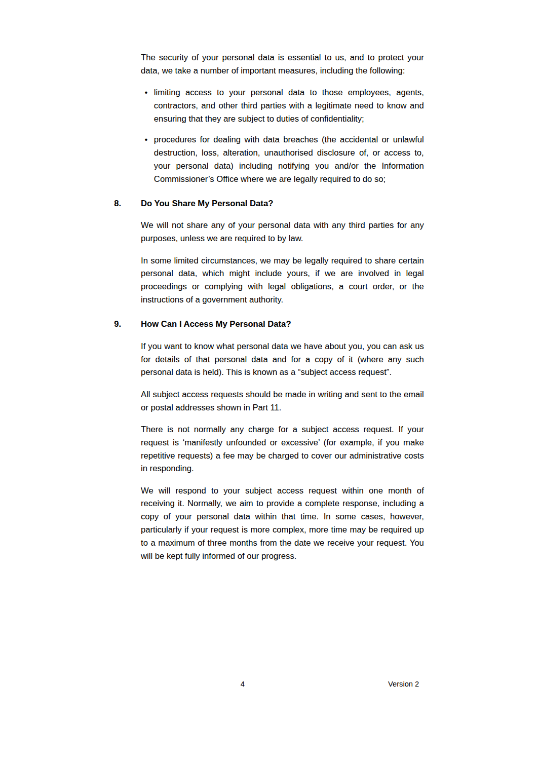The security of your personal data is essential to us, and to protect your data, we take a number of important measures, including the following:
limiting access to your personal data to those employees, agents, contractors, and other third parties with a legitimate need to know and ensuring that they are subject to duties of confidentiality;
procedures for dealing with data breaches (the accidental or unlawful destruction, loss, alteration, unauthorised disclosure of, or access to, your personal data) including notifying you and/or the Information Commissioner’s Office where we are legally required to do so;
8.
Do You Share My Personal Data?
We will not share any of your personal data with any third parties for any purposes, unless we are required to by law.
In some limited circumstances, we may be legally required to share certain personal data, which might include yours, if we are involved in legal proceedings or complying with legal obligations, a court order, or the instructions of a government authority.
9.
How Can I Access My Personal Data?
If you want to know what personal data we have about you, you can ask us for details of that personal data and for a copy of it (where any such personal data is held). This is known as a “subject access request”.
All subject access requests should be made in writing and sent to the email or postal addresses shown in Part 11.
There is not normally any charge for a subject access request. If your request is ‘manifestly unfounded or excessive’ (for example, if you make repetitive requests) a fee may be charged to cover our administrative costs in responding.
We will respond to your subject access request within one month of receiving it. Normally, we aim to provide a complete response, including a copy of your personal data within that time. In some cases, however, particularly if your request is more complex, more time may be required up to a maximum of three months from the date we receive your request. You will be kept fully informed of our progress.
4 Version 2